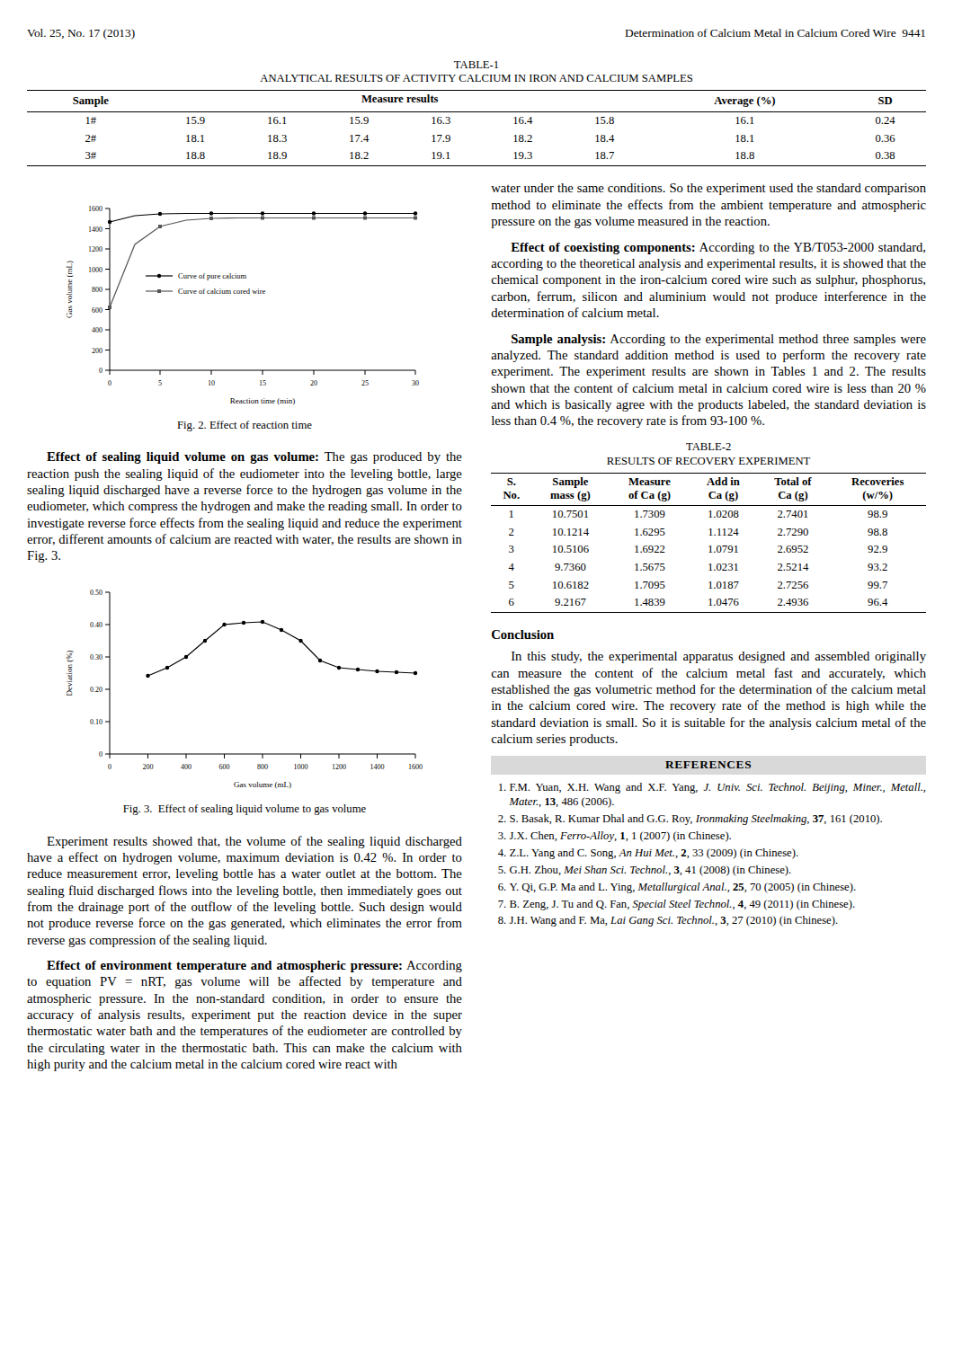Vol. 25, No. 17 (2013)
Determination of Calcium Metal in Calcium Cored Wire 9441
TABLE-1 ANALYTICAL RESULTS OF ACTIVITY CALCIUM IN IRON AND CALCIUM SAMPLES
| Sample | Measure results | Average (%) | SD |
| --- | --- | --- | --- |
| 1# | 15.9 | 16.1 | 15.9 | 16.3 | 16.4 | 15.8 | 16.1 | 0.24 |
| 2# | 18.1 | 18.3 | 17.4 | 17.9 | 18.2 | 18.4 | 18.1 | 0.36 |
| 3# | 18.8 | 18.9 | 18.2 | 19.1 | 19.3 | 18.7 | 18.8 | 0.38 |
0 200 400 600 800 1000 1200 1400 1600 0 5 10 15 20 25 30 Reaction time (min) Gas volume (mL) Curve of pure calcium Curve of calcium cored wire
Fig. 2. Effect of reaction time
Effect of sealing liquid volume on gas volume: The gas produced by the reaction push the sealing liquid of the eudiometer into the leveling bottle, large sealing liquid discharged have a reverse force to the hydrogen gas volume in the eudiometer, which compress the hydrogen and make the reading small. In order to investigate reverse force effects from the sealing liquid and reduce the experiment error, different amounts of calcium are reacted with water, the results are shown in Fig. 3.
0 0.10 0.20 0.30 0.40 0.50 0 200 400 600 800 1000 1200 1400 1600 Gas volume (mL) Deviation (%)
Fig. 3. Effect of sealing liquid volume to gas volume
Experiment results showed that, the volume of the sealing liquid discharged have a effect on hydrogen volume, maximum deviation is 0.42 %. In order to reduce measurement error, leveling bottle has a water outlet at the bottom. The sealing fluid discharged flows into the leveling bottle, then immediately goes out from the drainage port of the outflow of the leveling bottle. Such design would not produce reverse force on the gas generated, which eliminates the error from reverse gas compression of the sealing liquid.
Effect of environment temperature and atmospheric pressure: According to equation PV = nRT, gas volume will be affected by temperature and atmospheric pressure. In the non-standard condition, in order to ensure the accuracy of analysis results, experiment put the reaction device in the super thermostatic water bath and the temperatures of the eudiometer are controlled by the circulating water in the thermostatic bath. This can make the calcium with high purity and the calcium metal in the calcium cored wire react with
water under the same conditions. So the experiment used the standard comparison method to eliminate the effects from the ambient temperature and atmospheric pressure on the gas volume measured in the reaction.
Effect of coexisting components: According to the YB/T053-2000 standard, according to the theoretical analysis and experimental results, it is showed that the chemical component in the iron-calcium cored wire such as sulphur, phosphorus, carbon, ferrum, silicon and aluminium would not produce interference in the determination of calcium metal.
Sample analysis: According to the experimental method three samples were analyzed. The standard addition method is used to perform the recovery rate experiment. The experiment results are shown in Tables 1 and 2. The results shown that the content of calcium metal in calcium cored wire is less than 20 % and which is basically agree with the products labeled, the standard deviation is less than 0.4 %, the recovery rate is from 93-100 %.
TABLE-2 RESULTS OF RECOVERY EXPERIMENT
| S. No. | Sample mass (g) | Measure of Ca (g) | Add in Ca (g) | Total of Ca (g) | Recoveries (w/%) |
| --- | --- | --- | --- | --- | --- |
| 1 | 10.7501 | 1.7309 | 1.0208 | 2.7401 | 98.9 |
| 2 | 10.1214 | 1.6295 | 1.1124 | 2.7290 | 98.8 |
| 3 | 10.5106 | 1.6922 | 1.0791 | 2.6952 | 92.9 |
| 4 | 9.7360 | 1.5675 | 1.0231 | 2.5214 | 93.2 |
| 5 | 10.6182 | 1.7095 | 1.0187 | 2.7256 | 99.7 |
| 6 | 9.2167 | 1.4839 | 1.0476 | 2.4936 | 96.4 |
Conclusion
In this study, the experimental apparatus designed and assembled originally can measure the content of the calcium metal fast and accurately, which established the gas volumetric method for the determination of the calcium metal in the calcium cored wire. The recovery rate of the method is high while the standard deviation is small. So it is suitable for the analysis calcium metal of the calcium series products.
REFERENCES
F.M. Yuan, X.H. Wang and X.F. Yang, J. Univ. Sci. Technol. Beijing, Miner., Metall., Mater., 13, 486 (2006).
S. Basak, R. Kumar Dhal and G.G. Roy, Ironmaking Steelmaking, 37, 161 (2010).
J.X. Chen, Ferro-Alloy, 1, 1 (2007) (in Chinese).
Z.L. Yang and C. Song, An Hui Met., 2, 33 (2009) (in Chinese).
G.H. Zhou, Mei Shan Sci. Technol., 3, 41 (2008) (in Chinese).
Y. Qi, G.P. Ma and L. Ying, Metallurgical Anal., 25, 70 (2005) (in Chinese).
B. Zeng, J. Tu and Q. Fan, Special Steel Technol., 4, 49 (2011) (in Chinese).
J.H. Wang and F. Ma, Lai Gang Sci. Technol., 3, 27 (2010) (in Chinese).